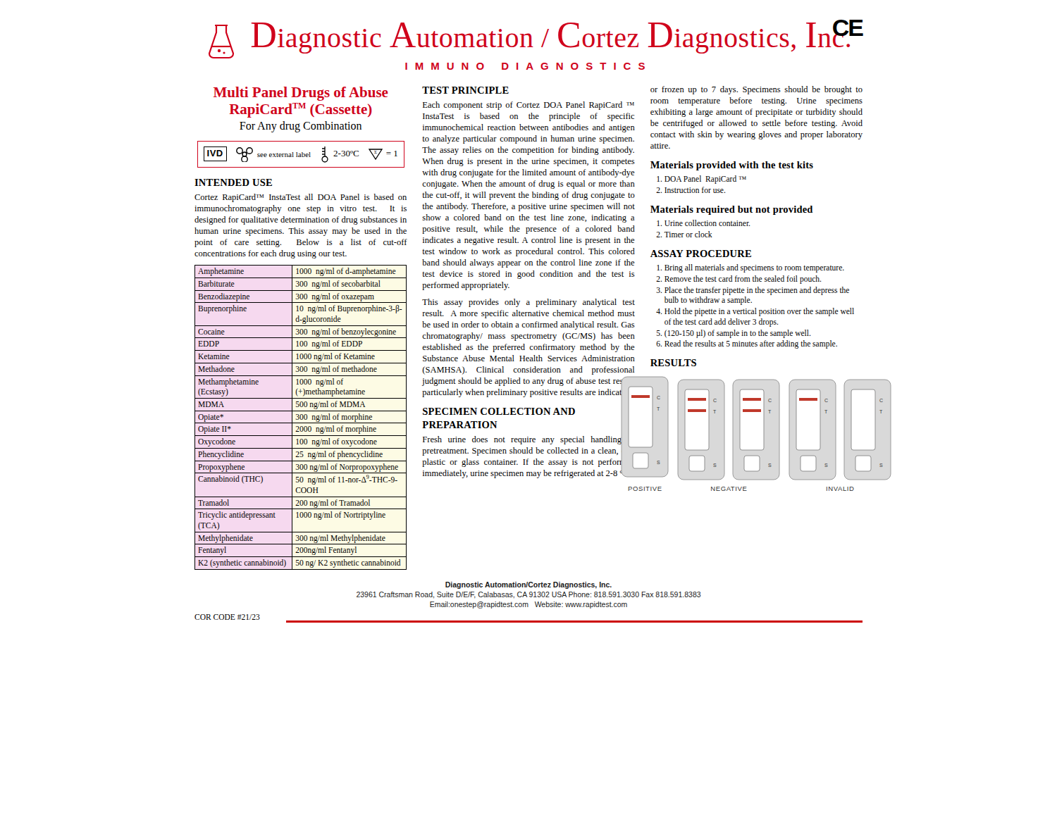CE
Diagnostic Automation / Cortez Diagnostics, Inc.
IMMUNO DIAGNOSTICS
Multi Panel Drugs of Abuse
RapiCardTM (Cassette)
For Any drug Combination
IVD see external label 2-30ºC Σ = 1
INTENDED USE
Cortez RapiCard™ InstaTest all DOA Panel is based on immunochromatography one step in vitro test. It is designed for qualitative determination of drug substances in human urine specimens. This assay may be used in the point of care setting. Below is a list of cut-off concentrations for each drug using our test.
| Amphetamine | 1000 ng/ml of d-amphetamine |
| Barbiturate | 300 ng/ml of secobarbital |
| Benzodiazepine | 300 ng/ml of oxazepam |
| Buprenorphine | 10 ng/ml of Buprenorphine-3-β-d-glucoronide |
| Cocaine | 300 ng/ml of benzoylecgonine |
| EDDP | 100 ng/ml of EDDP |
| Ketamine | 1000 ng/ml of Ketamine |
| Methadone | 300 ng/ml of methadone |
| Methamphetamine (Ecstasy) | 1000 ng/ml of (+)methamphetamine |
| MDMA | 500 ng/ml of MDMA |
| Opiate* | 300 ng/ml of morphine |
| Opiate II* | 2000 ng/ml of morphine |
| Oxycodone | 100 ng/ml of oxycodone |
| Phencyclidine | 25 ng/ml of phencyclidine |
| Propoxyphene | 300 ng/ml of Norpropoxyphene |
| Cannabinoid (THC) | 50 ng/ml of 11-nor-Δ 9 -THC-9-COOH |
| Tramadol | 200 ng/ml of Tramadol |
| Tricyclic antidepressant (TCA) | 1000 ng/ml of Nortriptyline |
| Methylphenidate | 300 ng/ml Methylphenidate |
| Fentanyl | 200ng/ml Fentanyl |
| K2 (synthetic cannabinoid) | 50 ng/ K2 synthetic cannabinoid |
TEST PRINCIPLE
Each component strip of Cortez DOA Panel RapiCard ™ InstaTest is based on the principle of specific immunochemical reaction between antibodies and antigen to analyze particular compound in human urine specimen. The assay relies on the competition for binding antibody. When drug is present in the urine specimen, it competes with drug conjugate for the limited amount of antibody-dye conjugate. When the amount of drug is equal or more than the cut-off, it will prevent the binding of drug conjugate to the antibody. Therefore, a positive urine specimen will not show a colored band on the test line zone, indicating a positive result, while the presence of a colored band indicates a negative result. A control line is present in the test window to work as procedural control. This colored band should always appear on the control line zone if the test device is stored in good condition and the test is performed appropriately.
This assay provides only a preliminary analytical test result. A more specific alternative chemical method must be used in order to obtain a confirmed analytical result. Gas chromatography/ mass spectrometry (GC/MS) has been established as the preferred confirmatory method by the Substance Abuse Mental Health Services Administration (SAMHSA). Clinical consideration and professional judgment should be applied to any drug of abuse test result, particularly when preliminary positive results are indicated.
SPECIMEN COLLECTION AND PREPARATION
Fresh urine does not require any special handling or pretreatment. Specimen should be collected in a clean, dry, plastic or glass container. If the assay is not performed immediately, urine specimen may be refrigerated at 2-8 °C
or frozen up to 7 days. Specimens should be brought to room temperature before testing. Urine specimens exhibiting a large amount of precipitate or turbidity should be centrifuged or allowed to settle before testing. Avoid contact with skin by wearing gloves and proper laboratory attire.
Materials provided with the test kits
DOA Panel RapiCard ™
Instruction for use.
Materials required but not provided
Urine collection container.
Timer or clock
ASSAY PROCEDURE
Bring all materials and specimens to room temperature.
Remove the test card from the sealed foil pouch.
Place the transfer pipette in the specimen and depress the bulb to withdraw a sample.
Hold the pipette in a vertical position over the sample well of the test card add deliver 3 drops.
(120-150 µl) of sample in to the sample well.
Read the results at 5 minutes after adding the sample.
RESULTS
C T S
POSITIVE
C T S C T S
NEGATIVE
C T S C T S
INVALID
Diagnostic Automation/Cortez Diagnostics, Inc.
23961 Craftsman Road, Suite D/E/F, Calabasas, CA 91302 USA Phone: 818.591.3030 Fax 818.591.8383
Email:onestep@rapidtest.com Website: www.rapidtest.com
COR CODE #21/23